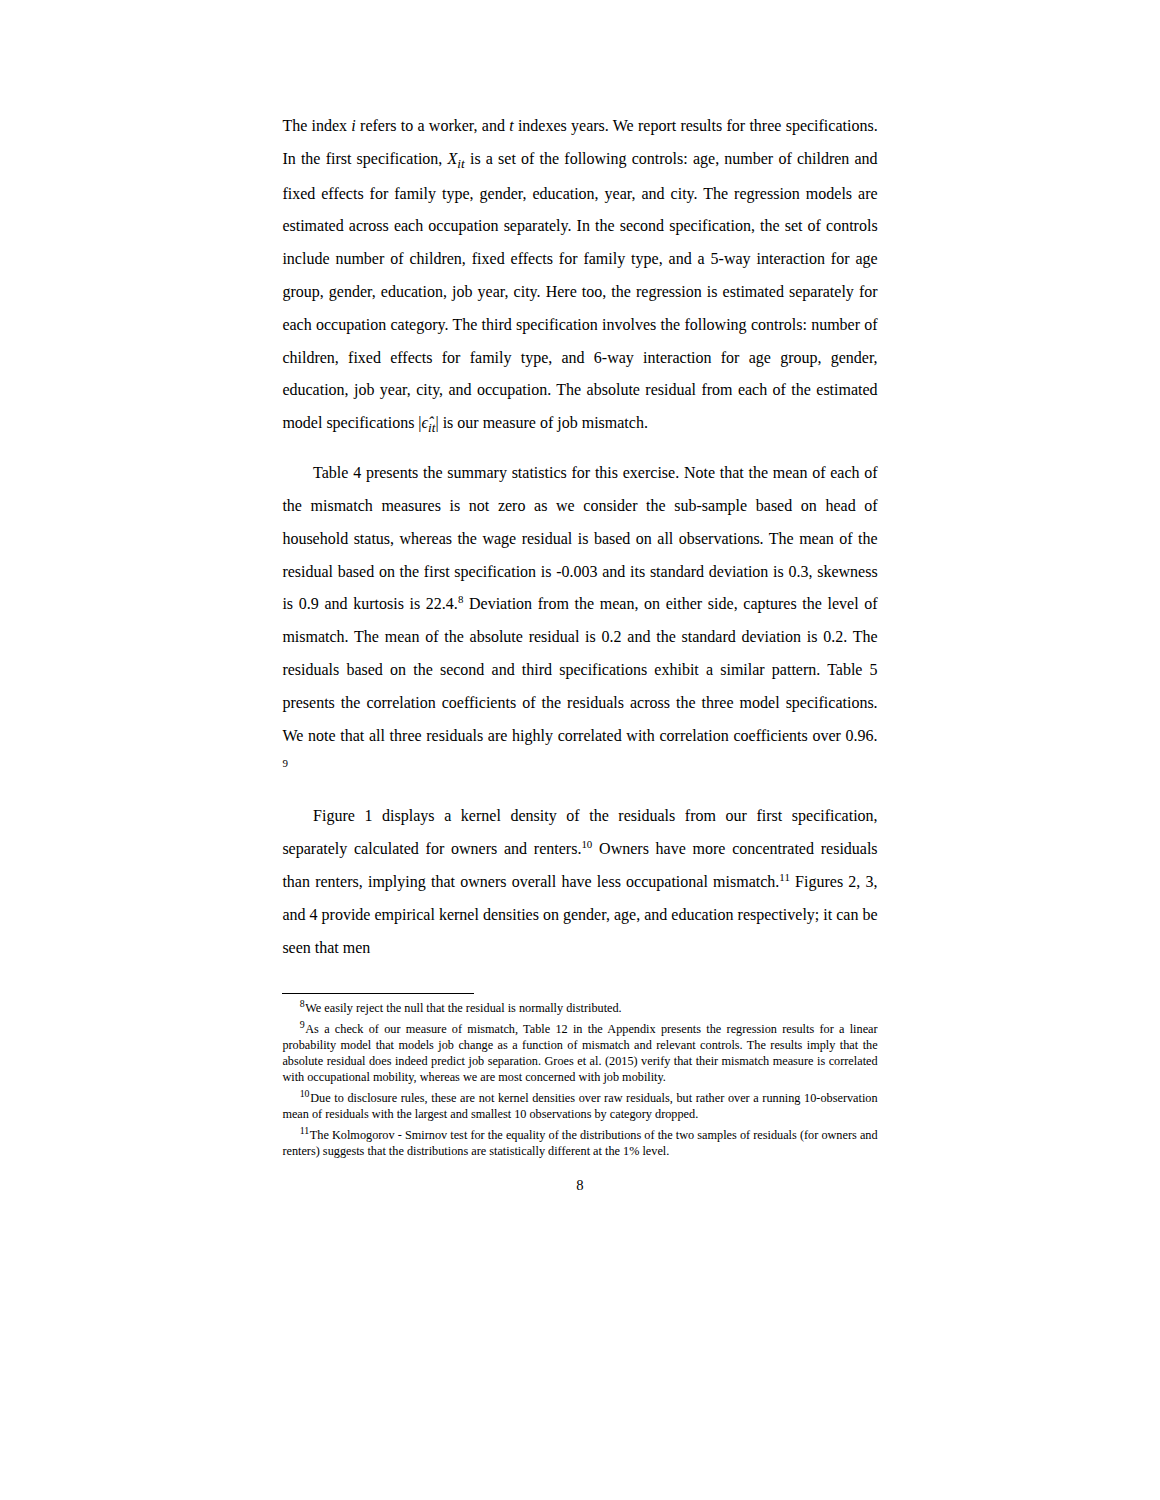The index i refers to a worker, and t indexes years. We report results for three specifications. In the first specification, Xit is a set of the following controls: age, number of children and fixed effects for family type, gender, education, year, and city. The regression models are estimated across each occupation separately. In the second specification, the set of controls include number of children, fixed effects for family type, and a 5-way interaction for age group, gender, education, job year, city. Here too, the regression is estimated separately for each occupation category. The third specification involves the following controls: number of children, fixed effects for family type, and 6-way interaction for age group, gender, education, job year, city, and occupation. The absolute residual from each of the estimated model specifications |ϵ̂it| is our measure of job mismatch.
Table 4 presents the summary statistics for this exercise. Note that the mean of each of the mismatch measures is not zero as we consider the sub-sample based on head of household status, whereas the wage residual is based on all observations. The mean of the residual based on the first specification is -0.003 and its standard deviation is 0.3, skewness is 0.9 and kurtosis is 22.4.8 Deviation from the mean, on either side, captures the level of mismatch. The mean of the absolute residual is 0.2 and the standard deviation is 0.2. The residuals based on the second and third specifications exhibit a similar pattern. Table 5 presents the correlation coefficients of the residuals across the three model specifications. We note that all three residuals are highly correlated with correlation coefficients over 0.96. 9
Figure 1 displays a kernel density of the residuals from our first specification, separately calculated for owners and renters.10 Owners have more concentrated residuals than renters, implying that owners overall have less occupational mismatch.11 Figures 2, 3, and 4 provide empirical kernel densities on gender, age, and education respectively; it can be seen that men
8We easily reject the null that the residual is normally distributed.
9As a check of our measure of mismatch, Table 12 in the Appendix presents the regression results for a linear probability model that models job change as a function of mismatch and relevant controls. The results imply that the absolute residual does indeed predict job separation. Groes et al. (2015) verify that their mismatch measure is correlated with occupational mobility, whereas we are most concerned with job mobility.
10Due to disclosure rules, these are not kernel densities over raw residuals, but rather over a running 10-observation mean of residuals with the largest and smallest 10 observations by category dropped.
11The Kolmogorov - Smirnov test for the equality of the distributions of the two samples of residuals (for owners and renters) suggests that the distributions are statistically different at the 1% level.
8